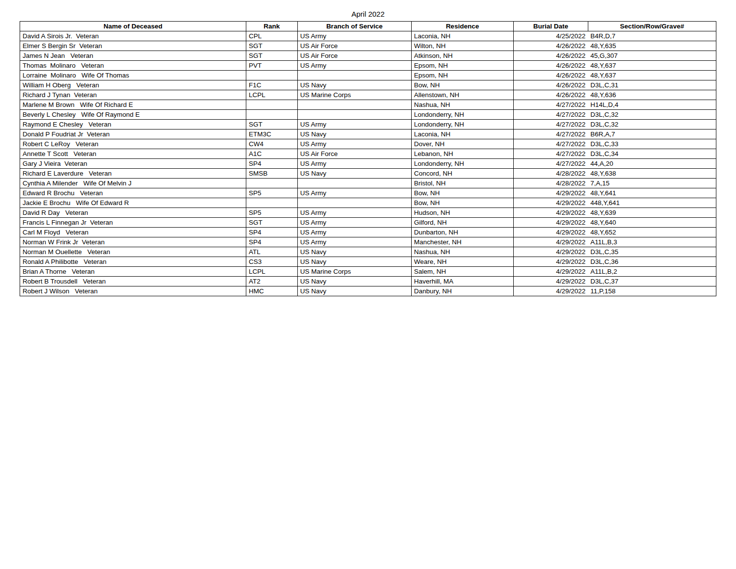April 2022
| Name of Deceased | Rank | Branch of Service | Residence | Burial Date | Section/Row/Grave# |
| --- | --- | --- | --- | --- | --- |
| David A Sirois Jr. Veteran | CPL | US Army | Laconia, NH | 4/25/2022 | B4R,D,7 |
| Elmer S Bergin Sr Veteran | SGT | US Air Force | Wilton, NH | 4/26/2022 | 48,Y,635 |
| James N Jean Veteran | SGT | US Air Force | Atkinson, NH | 4/26/2022 | 45,G,307 |
| Thomas Molinaro Veteran | PVT | US Army | Epsom, NH | 4/26/2022 | 48,Y,637 |
| Lorraine Molinaro Wife Of Thomas | | | Epsom, NH | 4/26/2022 | 48,Y,637 |
| William H Oberg Veteran | F1C | US Navy | Bow, NH | 4/26/2022 | D3L,C,31 |
| Richard J Tynan Veteran | LCPL | US Marine Corps | Allenstown, NH | 4/26/2022 | 48,Y,636 |
| Marlene M Brown Wife Of Richard E | | | Nashua, NH | 4/27/2022 | H14L,D,4 |
| Beverly L Chesley Wife Of Raymond E | | | Londonderry, NH | 4/27/2022 | D3L,C,32 |
| Raymond E Chesley Veteran | SGT | US Army | Londonderry, NH | 4/27/2022 | D3L,C,32 |
| Donald P Foudriat Jr Veteran | ETM3C | US Navy | Laconia, NH | 4/27/2022 | B6R,A,7 |
| Robert C LeRoy Veteran | CW4 | US Army | Dover, NH | 4/27/2022 | D3L,C,33 |
| Annette T Scott Veteran | A1C | US Air Force | Lebanon, NH | 4/27/2022 | D3L,C,34 |
| Gary J Vieira Veteran | SP4 | US Army | Londonderry, NH | 4/27/2022 | 44,A,20 |
| Richard E Laverdure Veteran | SMSB | US Navy | Concord, NH | 4/28/2022 | 48,Y,638 |
| Cynthia A Milender Wife Of Melvin J | | | Bristol, NH | 4/28/2022 | 7,A,15 |
| Edward R Brochu Veteran | SP5 | US Army | Bow, NH | 4/29/2022 | 48,Y,641 |
| Jackie E Brochu Wife Of Edward R | | | Bow, NH | 4/29/2022 | 448,Y,641 |
| David R Day Veteran | SP5 | US Army | Hudson, NH | 4/29/2022 | 48,Y,639 |
| Francis L Finnegan Jr Veteran | SGT | US Army | Gilford, NH | 4/29/2022 | 48,Y,640 |
| Carl M Floyd Veteran | SP4 | US Army | Dunbarton, NH | 4/29/2022 | 48,Y,652 |
| Norman W Frink Jr Veteran | SP4 | US Army | Manchester, NH | 4/29/2022 | A11L,B,3 |
| Norman M Ouellette Veteran | ATL | US Navy | Nashua, NH | 4/29/2022 | D3L,C,35 |
| Ronald A Philibotte Veteran | CS3 | US Navy | Weare, NH | 4/29/2022 | D3L,C,36 |
| Brian A Thorne Veteran | LCPL | US Marine Corps | Salem, NH | 4/29/2022 | A11L,B,2 |
| Robert B Trousdell Veteran | AT2 | US Navy | Haverhill, MA | 4/29/2022 | D3L,C,37 |
| Robert J Wilson Veteran | HMC | US Navy | Danbury, NH | 4/29/2022 | 11,P,158 |